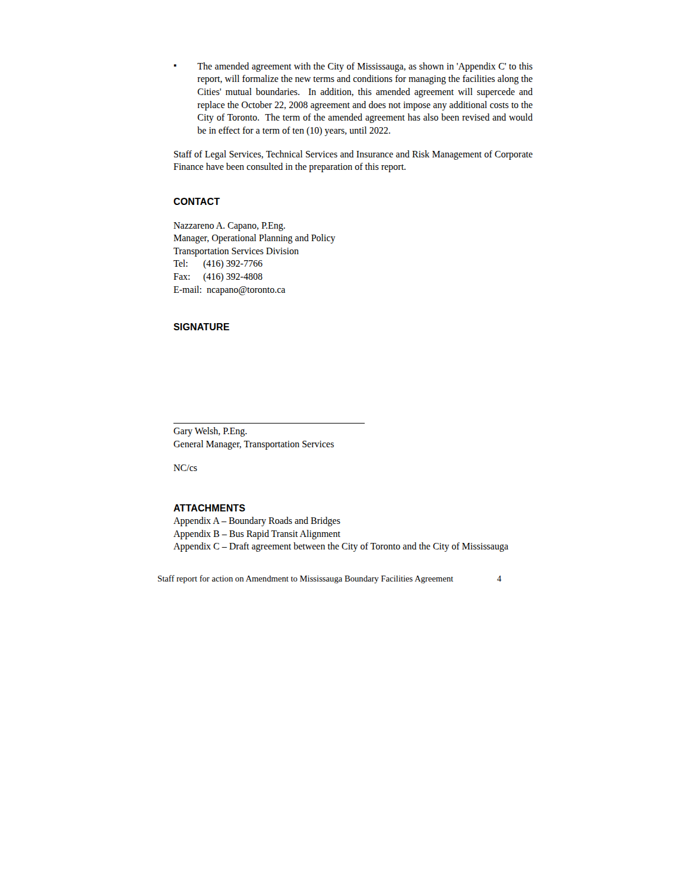The amended agreement with the City of Mississauga, as shown in 'Appendix C' to this report, will formalize the new terms and conditions for managing the facilities along the Cities' mutual boundaries. In addition, this amended agreement will supercede and replace the October 22, 2008 agreement and does not impose any additional costs to the City of Toronto. The term of the amended agreement has also been revised and would be in effect for a term of ten (10) years, until 2022.
Staff of Legal Services, Technical Services and Insurance and Risk Management of Corporate Finance have been consulted in the preparation of this report.
CONTACT
Nazzareno A. Capano, P.Eng.
Manager, Operational Planning and Policy
Transportation Services Division
Tel:(416) 392-7766
Fax:(416) 392-4808
E-mail: ncapano@toronto.ca
SIGNATURE
Gary Welsh, P.Eng.
General Manager, Transportation Services
NC/cs
ATTACHMENTS
Appendix A – Boundary Roads and Bridges
Appendix B – Bus Rapid Transit Alignment
Appendix C – Draft agreement between the City of Toronto and the City of Mississauga
Staff report for action on Amendment to Mississauga Boundary Facilities Agreement
4